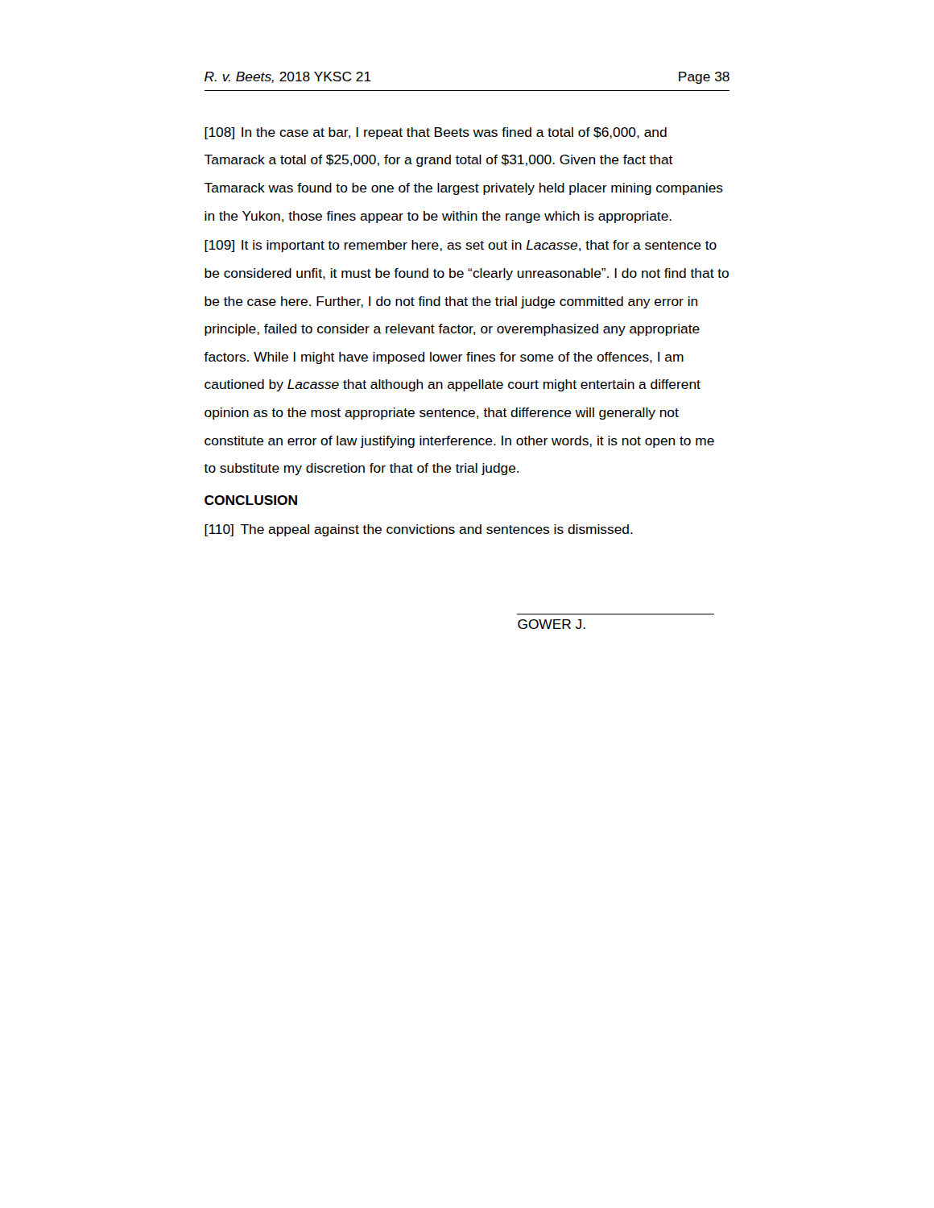R. v. Beets, 2018 YKSC 21
Page 38
[108] In the case at bar, I repeat that Beets was fined a total of $6,000, and Tamarack a total of $25,000, for a grand total of $31,000. Given the fact that Tamarack was found to be one of the largest privately held placer mining companies in the Yukon, those fines appear to be within the range which is appropriate.
[109] It is important to remember here, as set out in Lacasse, that for a sentence to be considered unfit, it must be found to be “clearly unreasonable”. I do not find that to be the case here. Further, I do not find that the trial judge committed any error in principle, failed to consider a relevant factor, or overemphasized any appropriate factors. While I might have imposed lower fines for some of the offences, I am cautioned by Lacasse that although an appellate court might entertain a different opinion as to the most appropriate sentence, that difference will generally not constitute an error of law justifying interference. In other words, it is not open to me to substitute my discretion for that of the trial judge.
Conclusion
[110] The appeal against the convictions and sentences is dismissed.
GOWER J.